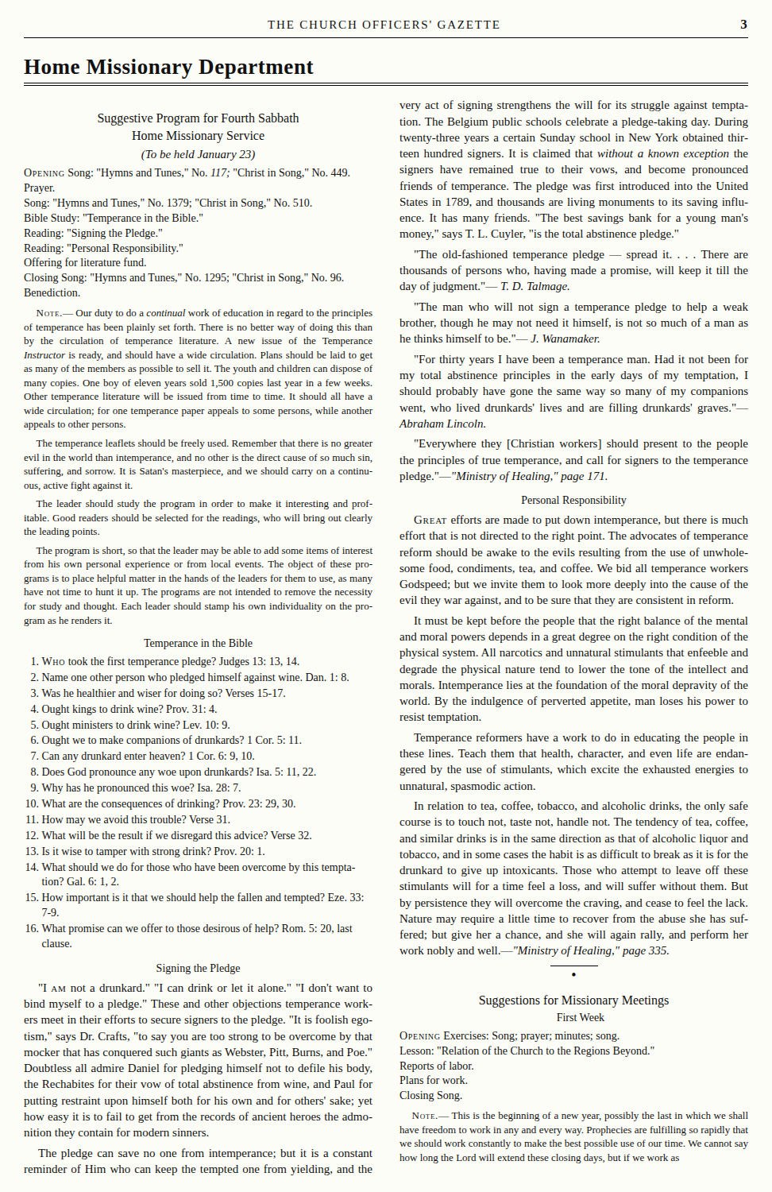THE CHURCH OFFICERS' GAZETTE 3
Home Missionary Department
Suggestive Program for Fourth Sabbath
Home Missionary Service
(To be held January 23)
Opening Song: "Hymns and Tunes," No. 117; "Christ in Song," No. 449.
Prayer.
Song: "Hymns and Tunes," No. 1379; "Christ in Song," No. 510.
Bible Study: "Temperance in the Bible."
Reading: "Signing the Pledge."
Reading: "Personal Responsibility."
Offering for literature fund.
Closing Song: "Hymns and Tunes," No. 1295; "Christ in Song," No. 96.
Benediction.
Note.— Our duty to do a continual work of education in regard to the principles of temperance has been plainly set forth. There is no better way of doing this than by the circulation of temperance literature. A new issue of the Temperance Instructor is ready, and should have a wide circulation. Plans should be laid to get as many of the members as possible to sell it. The youth and children can dispose of many copies. One boy of eleven years sold 1,500 copies last year in a few weeks. Other temperance literature will be issued from time to time. It should all have a wide circulation; for one temperance paper appeals to some persons, while another appeals to other persons.
The temperance leaflets should be freely used. Remember that there is no greater evil in the world than intemperance, and no other is the direct cause of so much sin, suffering, and sorrow. It is Satan's masterpiece, and we should carry on a continuous, active fight against it.
The leader should study the program in order to make it interesting and profitable. Good readers should be selected for the readings, who will bring out clearly the leading points.
The program is short, so that the leader may be able to add some items of interest from his own personal experience or from local events. The object of these programs is to place helpful matter in the hands of the leaders for them to use, as many have not time to hunt it up. The programs are not intended to remove the necessity for study and thought. Each leader should stamp his own individuality on the program as he renders it.
Temperance in the Bible
Who took the first temperance pledge? Judges 13: 13, 14.
Name one other person who pledged himself against wine. Dan. 1: 8.
Was he healthier and wiser for doing so? Verses 15-17.
Ought kings to drink wine? Prov. 31: 4.
Ought ministers to drink wine? Lev. 10: 9.
Ought we to make companions of drunkards? 1 Cor. 5: 11.
Can any drunkard enter heaven? 1 Cor. 6: 9, 10.
Does God pronounce any woe upon drunkards? Isa. 5: 11, 22.
Why has he pronounced this woe? Isa. 28: 7.
What are the consequences of drinking? Prov. 23: 29, 30.
How may we avoid this trouble? Verse 31.
What will be the result if we disregard this advice? Verse 32.
Is it wise to tamper with strong drink? Prov. 20: 1.
What should we do for those who have been overcome by this temptation? Gal. 6: 1, 2.
How important is it that we should help the fallen and tempted? Eze. 33: 7-9.
What promise can we offer to those desirous of help? Rom. 5: 20, last clause.
Signing the Pledge
"I am not a drunkard." "I can drink or let it alone." "I don't want to bind myself to a pledge." These and other objections temperance workers meet in their efforts to secure signers to the pledge. "It is foolish egotism," says Dr. Crafts, "to say you are too strong to be overcome by that mocker that has conquered such giants as Webster, Pitt, Burns, and Poe." Doubtless all admire Daniel for pledging himself not to defile his body, the Rechabites for their vow of total abstinence from wine, and Paul for putting restraint upon himself both for his own and for others' sake; yet how easy it is to fail to get from the records of ancient heroes the admonition they contain for modern sinners.
The pledge can save no one from intemperance; but it is a constant reminder of Him who can keep the tempted one from yielding, and the very act of signing strengthens the will for its struggle against temptation. The Belgium public schools celebrate a pledge-taking day. During twenty-three years a certain Sunday school in New York obtained thirteen hundred signers. It is claimed that without a known exception the signers have remained true to their vows, and become pronounced friends of temperance. The pledge was first introduced into the United States in 1789, and thousands are living monuments to its saving influence. It has many friends. "The best savings bank for a young man's money," says T. L. Cuyler, "is the total abstinence pledge."
"The old-fashioned temperance pledge — spread it. . . . There are thousands of persons who, having made a promise, will keep it till the day of judgment."— T. D. Talmage.
"The man who will not sign a temperance pledge to help a weak brother, though he may not need it himself, is not so much of a man as he thinks himself to be."— J. Wanamaker.
"For thirty years I have been a temperance man. Had it not been for my total abstinence principles in the early days of my temptation, I should probably have gone the same way so many of my companions went, who lived drunkards' lives and are filling drunkards' graves."— Abraham Lincoln.
"Everywhere they [Christian workers] should present to the people the principles of true temperance, and call for signers to the temperance pledge."—"Ministry of Healing," page 171.
Personal Responsibility
Great efforts are made to put down intemperance, but there is much effort that is not directed to the right point. The advocates of temperance reform should be awake to the evils resulting from the use of unwholesome food, condiments, tea, and coffee. We bid all temperance workers Godspeed; but we invite them to look more deeply into the cause of the evil they war against, and to be sure that they are consistent in reform.
It must be kept before the people that the right balance of the mental and moral powers depends in a great degree on the right condition of the physical system. All narcotics and unnatural stimulants that enfeeble and degrade the physical nature tend to lower the tone of the intellect and morals. Intemperance lies at the foundation of the moral depravity of the world. By the indulgence of perverted appetite, man loses his power to resist temptation.
Temperance reformers have a work to do in educating the people in these lines. Teach them that health, character, and even life are endangered by the use of stimulants, which excite the exhausted energies to unnatural, spasmodic action.
In relation to tea, coffee, tobacco, and alcoholic drinks, the only safe course is to touch not, taste not, handle not. The tendency of tea, coffee, and similar drinks is in the same direction as that of alcoholic liquor and tobacco, and in some cases the habit is as difficult to break as it is for the drunkard to give up intoxicants. Those who attempt to leave off these stimulants will for a time feel a loss, and will suffer without them. But by persistence they will overcome the craving, and cease to feel the lack. Nature may require a little time to recover from the abuse she has suffered; but give her a chance, and she will again rally, and perform her work nobly and well.—"Ministry of Healing," page 335.
•
Suggestions for Missionary Meetings
First Week
Opening Exercises: Song; prayer; minutes; song.
Lesson: "Relation of the Church to the Regions Beyond."
Reports of labor.
Plans for work.
Closing Song.
Note.— This is the beginning of a new year, possibly the last in which we shall have freedom to work in any and every way. Prophecies are fulfilling so rapidly that we should work constantly to make the best possible use of our time. We cannot say how long the Lord will extend these closing days, but if we work as